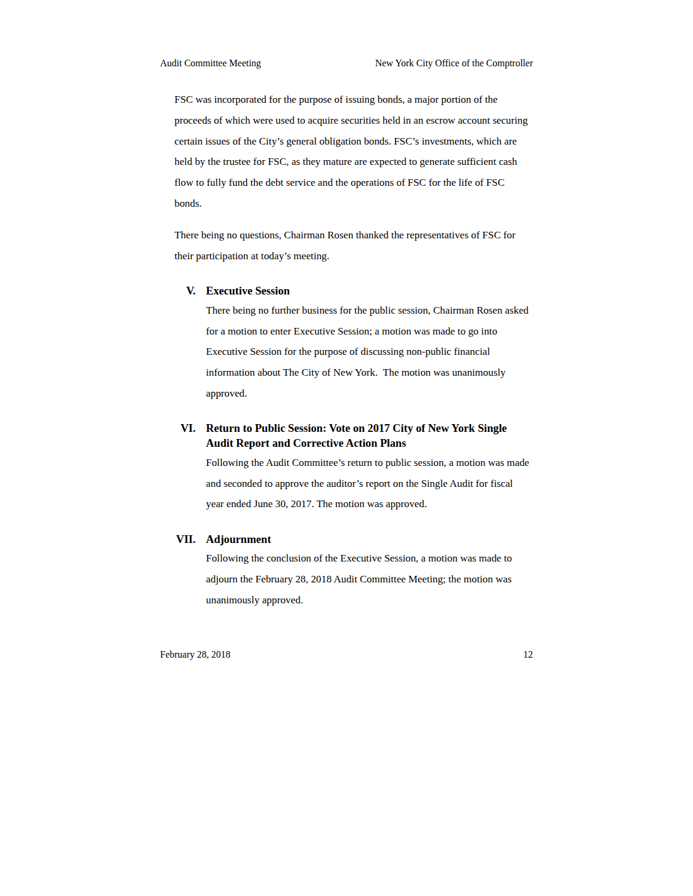Audit Committee Meeting
New York City Office of the Comptroller
FSC was incorporated for the purpose of issuing bonds, a major portion of the proceeds of which were used to acquire securities held in an escrow account securing certain issues of the City’s general obligation bonds. FSC’s investments, which are held by the trustee for FSC, as they mature are expected to generate sufficient cash flow to fully fund the debt service and the operations of FSC for the life of FSC bonds.
There being no questions, Chairman Rosen thanked the representatives of FSC for their participation at today’s meeting.
V.
Executive Session
There being no further business for the public session, Chairman Rosen asked for a motion to enter Executive Session; a motion was made to go into Executive Session for the purpose of discussing non-public financial information about The City of New York. The motion was unanimously approved.
VI.
Return to Public Session: Vote on 2017 City of New York Single Audit Report and Corrective Action Plans
Following the Audit Committee’s return to public session, a motion was made and seconded to approve the auditor’s report on the Single Audit for fiscal year ended June 30, 2017. The motion was approved.
VII.
Adjournment
Following the conclusion of the Executive Session, a motion was made to adjourn the February 28, 2018 Audit Committee Meeting; the motion was unanimously approved.
February 28, 2018
12